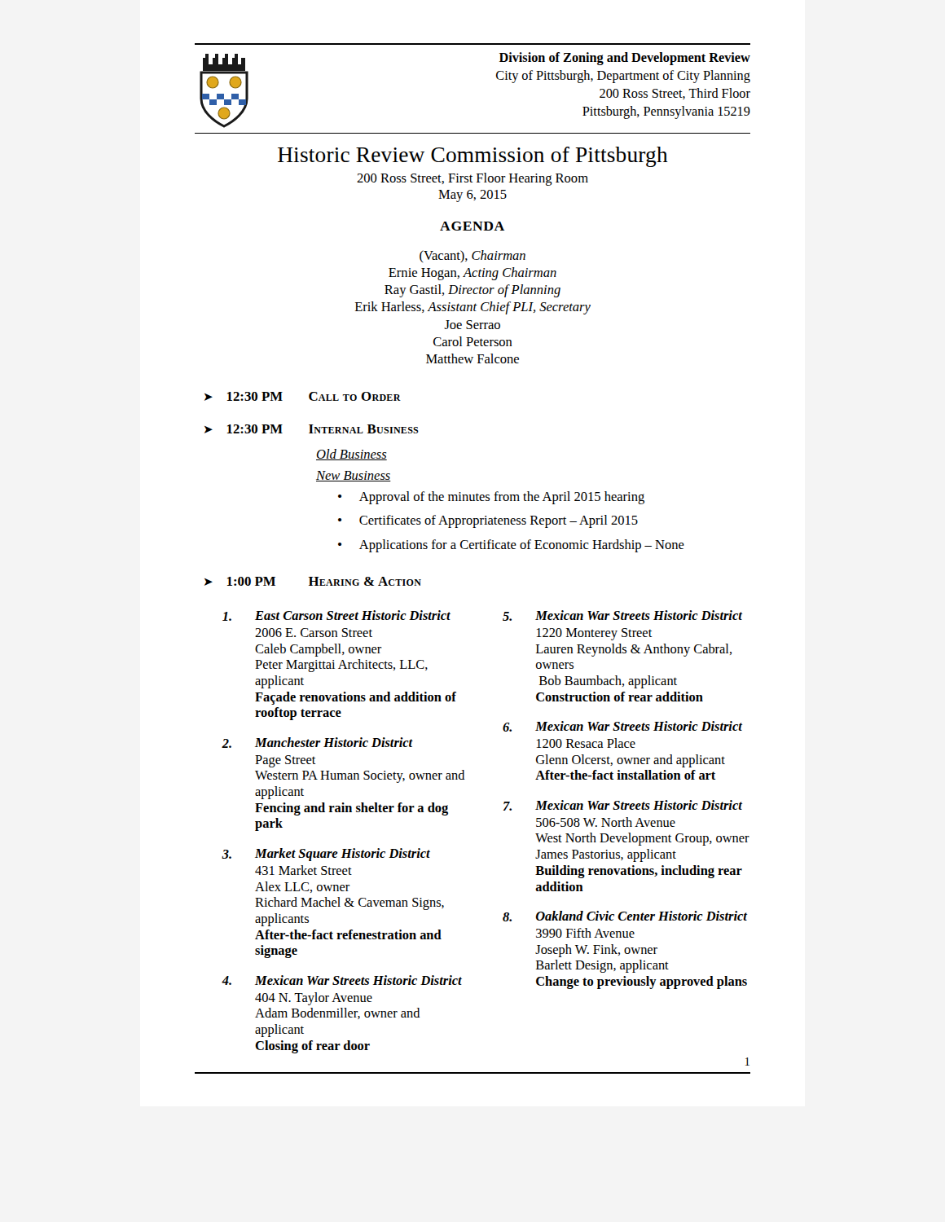Division of Zoning and Development Review
City of Pittsburgh, Department of City Planning
200 Ross Street, Third Floor
Pittsburgh, Pennsylvania 15219
Historic Review Commission of Pittsburgh
200 Ross Street, First Floor Hearing Room
May 6, 2015
AGENDA
(Vacant), Chairman
Ernie Hogan, Acting Chairman
Ray Gastil, Director of Planning
Erik Harless, Assistant Chief PLI, Secretary
Joe Serrao
Carol Peterson
Matthew Falcone
➤ 12:30 PM Call to Order
➤ 12:30 PM Internal Business
Old Business
New Business
Approval of the minutes from the April 2015 hearing
Certificates of Appropriateness Report – April 2015
Applications for a Certificate of Economic Hardship – None
➤ 1:00 PM Hearing & Action
1.
East Carson Street Historic District
2006 E. Carson Street
Caleb Campbell, owner
Peter Margittai Architects, LLC, applicant
Façade renovations and addition of rooftop terrace
2.
Manchester Historic District
Page Street
Western PA Human Society, owner and applicant
Fencing and rain shelter for a dog park
3.
Market Square Historic District
431 Market Street
Alex LLC, owner
Richard Machel & Caveman Signs, applicants
After-the-fact refenestration and signage
4.
Mexican War Streets Historic District
404 N. Taylor Avenue
Adam Bodenmiller, owner and applicant
Closing of rear door
5.
Mexican War Streets Historic District
1220 Monterey Street
Lauren Reynolds & Anthony Cabral, owners
Bob Baumbach, applicant
Construction of rear addition
6.
Mexican War Streets Historic District
1200 Resaca Place
Glenn Olcerst, owner and applicant
After-the-fact installation of art
7.
Mexican War Streets Historic District
506-508 W. North Avenue
West North Development Group, owner
James Pastorius, applicant
Building renovations, including rear addition
8.
Oakland Civic Center Historic District
3990 Fifth Avenue
Joseph W. Fink, owner
Barlett Design, applicant
Change to previously approved plans
1